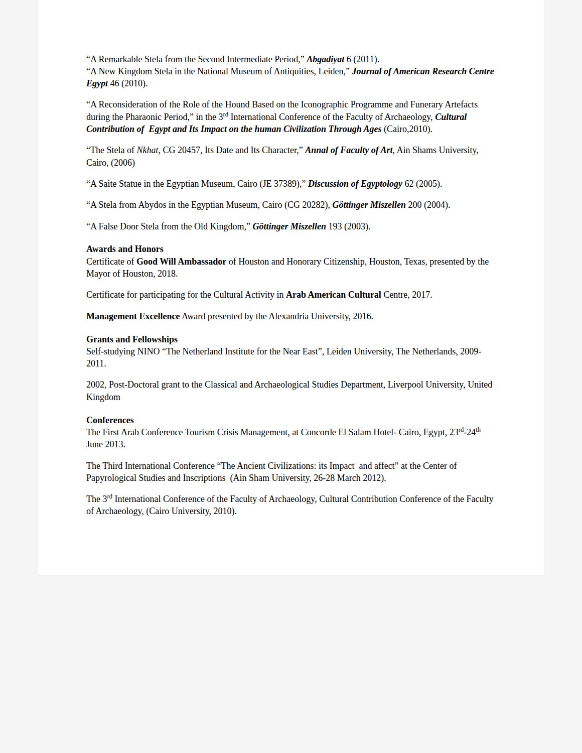“A Remarkable Stela from the Second Intermediate Period,” Abgadiyat 6 (2011).
“A New Kingdom Stela in the National Museum of Antiquities, Leiden,” Journal of American Research Centre Egypt 46 (2010).
“A Reconsideration of the Role of the Hound Based on the Iconographic Programme and Funerary Artefacts during the Pharaonic Period,” in the 3rd International Conference of the Faculty of Archaeology, Cultural Contribution of Egypt and Its Impact on the human Civilization Through Ages (Cairo,2010).
“The Stela of Nkhat, CG 20457, Its Date and Its Character,” Annal of Faculty of Art, Ain Shams University, Cairo, (2006)
“A Saite Statue in the Egyptian Museum, Cairo (JE 37389),” Discussion of Egyptology 62 (2005).
“A Stela from Abydos in the Egyptian Museum, Cairo (CG 20282), Göttinger Miszellen 200 (2004).
“A False Door Stela from the Old Kingdom,” Göttinger Miszellen 193 (2003).
Awards and Honors
Certificate of Good Will Ambassador of Houston and Honorary Citizenship, Houston, Texas, presented by the Mayor of Houston, 2018.
Certificate for participating for the Cultural Activity in Arab American Cultural Centre, 2017.
Management Excellence Award presented by the Alexandria University, 2016.
Grants and Fellowships
Self-studying NINO “The Netherland Institute for the Near East”, Leiden University, The Netherlands, 2009-2011.
2002, Post-Doctoral grant to the Classical and Archaeological Studies Department, Liverpool University, United Kingdom
Conferences
The First Arab Conference Tourism Crisis Management, at Concorde El Salam Hotel- Cairo, Egypt, 23rd-24th June 2013.
The Third International Conference “The Ancient Civilizations: its Impact and affect” at the Center of Papyrological Studies and Inscriptions (Ain Sham University, 26-28 March 2012).
The 3rd International Conference of the Faculty of Archaeology, Cultural Contribution Conference of the Faculty of Archaeology, (Cairo University, 2010).